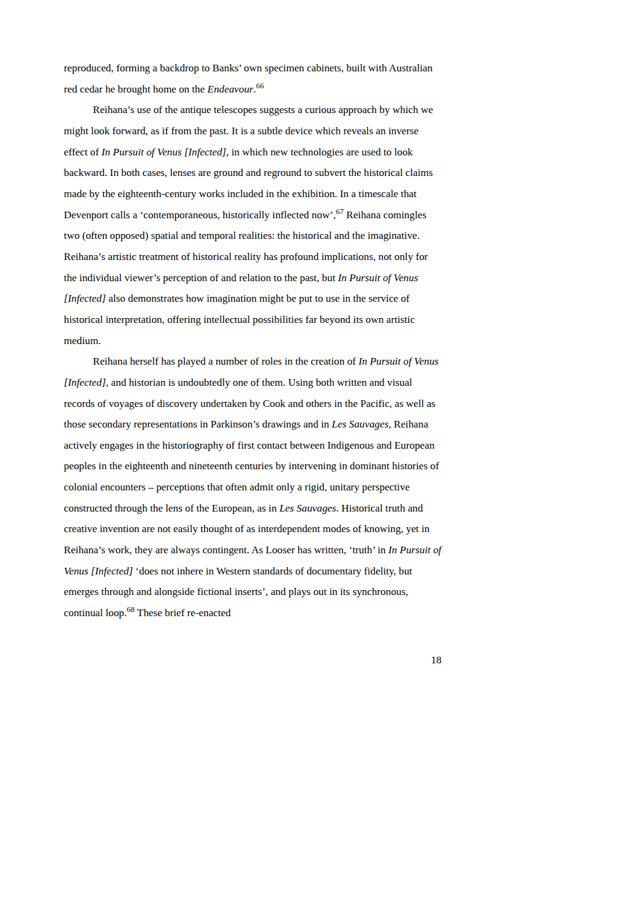reproduced, forming a backdrop to Banks’ own specimen cabinets, built with Australian red cedar he brought home on the Endeavour.66
Reihana’s use of the antique telescopes suggests a curious approach by which we might look forward, as if from the past. It is a subtle device which reveals an inverse effect of In Pursuit of Venus [Infected], in which new technologies are used to look backward. In both cases, lenses are ground and reground to subvert the historical claims made by the eighteenth-century works included in the exhibition. In a timescale that Devenport calls a ‘contemporaneous, historically inflected now’,67 Reihana comingles two (often opposed) spatial and temporal realities: the historical and the imaginative. Reihana’s artistic treatment of historical reality has profound implications, not only for the individual viewer’s perception of and relation to the past, but In Pursuit of Venus [Infected] also demonstrates how imagination might be put to use in the service of historical interpretation, offering intellectual possibilities far beyond its own artistic medium.
Reihana herself has played a number of roles in the creation of In Pursuit of Venus [Infected], and historian is undoubtedly one of them. Using both written and visual records of voyages of discovery undertaken by Cook and others in the Pacific, as well as those secondary representations in Parkinson’s drawings and in Les Sauvages, Reihana actively engages in the historiography of first contact between Indigenous and European peoples in the eighteenth and nineteenth centuries by intervening in dominant histories of colonial encounters – perceptions that often admit only a rigid, unitary perspective constructed through the lens of the European, as in Les Sauvages. Historical truth and creative invention are not easily thought of as interdependent modes of knowing, yet in Reihana’s work, they are always contingent. As Looser has written, ‘truth’ in In Pursuit of Venus [Infected] ‘does not inhere in Western standards of documentary fidelity, but emerges through and alongside fictional inserts’, and plays out in its synchronous, continual loop.68 These brief re-enacted
18